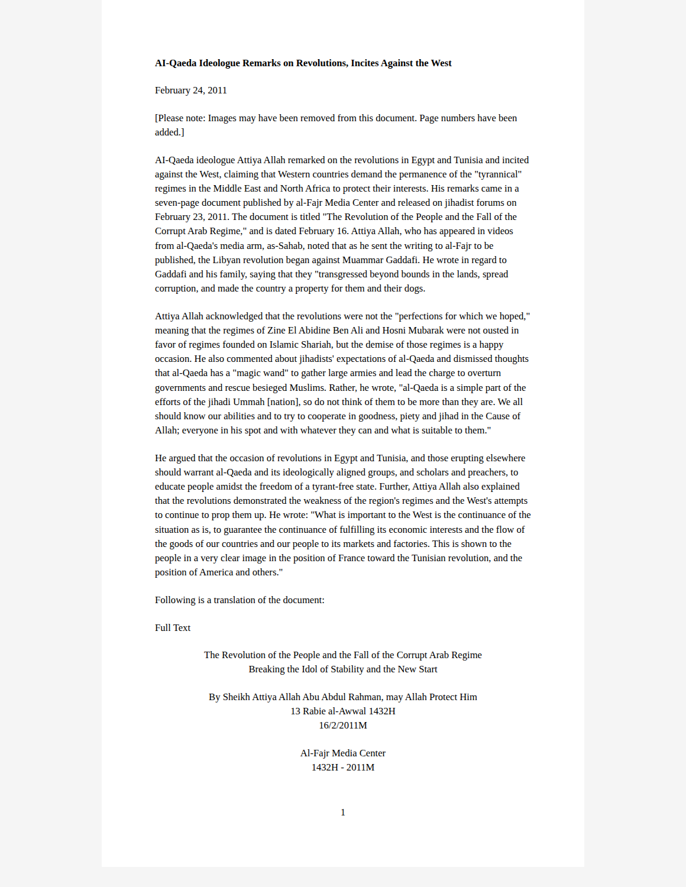AI-Qaeda Ideologue Remarks on Revolutions, Incites Against the West
February 24, 2011
[Please note: Images may have been removed from this document. Page numbers have been added.]
AI-Qaeda ideologue Attiya Allah remarked on the revolutions in Egypt and Tunisia and incited against the West, claiming that Western countries demand the permanence of the "tyrannical" regimes in the Middle East and North Africa to protect their interests. His remarks came in a seven-page document published by al-Fajr Media Center and released on jihadist forums on February 23, 2011. The document is titled "The Revolution of the People and the Fall of the Corrupt Arab Regime," and is dated February 16. Attiya Allah, who has appeared in videos from al-Qaeda's media arm, as-Sahab, noted that as he sent the writing to al-Fajr to be published, the Libyan revolution began against Muammar Gaddafi. He wrote in regard to Gaddafi and his family, saying that they "transgressed beyond bounds in the lands, spread corruption, and made the country a property for them and their dogs.
Attiya Allah acknowledged that the revolutions were not the "perfections for which we hoped," meaning that the regimes of Zine El Abidine Ben Ali and Hosni Mubarak were not ousted in favor of regimes founded on Islamic Shariah, but the demise of those regimes is a happy occasion. He also commented about jihadists' expectations of al-Qaeda and dismissed thoughts that al-Qaeda has a "magic wand" to gather large armies and lead the charge to overturn governments and rescue besieged Muslims. Rather, he wrote, "al-Qaeda is a simple part of the efforts of the jihadi Ummah [nation], so do not think of them to be more than they are. We all should know our abilities and to try to cooperate in goodness, piety and jihad in the Cause of Allah; everyone in his spot and with whatever they can and what is suitable to them."
He argued that the occasion of revolutions in Egypt and Tunisia, and those erupting elsewhere should warrant al-Qaeda and its ideologically aligned groups, and scholars and preachers, to educate people amidst the freedom of a tyrant-free state. Further, Attiya Allah also explained that the revolutions demonstrated the weakness of the region's regimes and the West's attempts to continue to prop them up. He wrote: "What is important to the West is the continuance of the situation as is, to guarantee the continuance of fulfilling its economic interests and the flow of the goods of our countries and our people to its markets and factories. This is shown to the people in a very clear image in the position of France toward the Tunisian revolution, and the position of America and others."
Following is a translation of the document:
Full Text
The Revolution of the People and the Fall of the Corrupt Arab Regime
Breaking the Idol of Stability and the New Start
By Sheikh Attiya Allah Abu Abdul Rahman, may Allah Protect Him
13 Rabie al-Awwal 1432H
16/2/2011M
Al-Fajr Media Center
1432H - 2011M
1